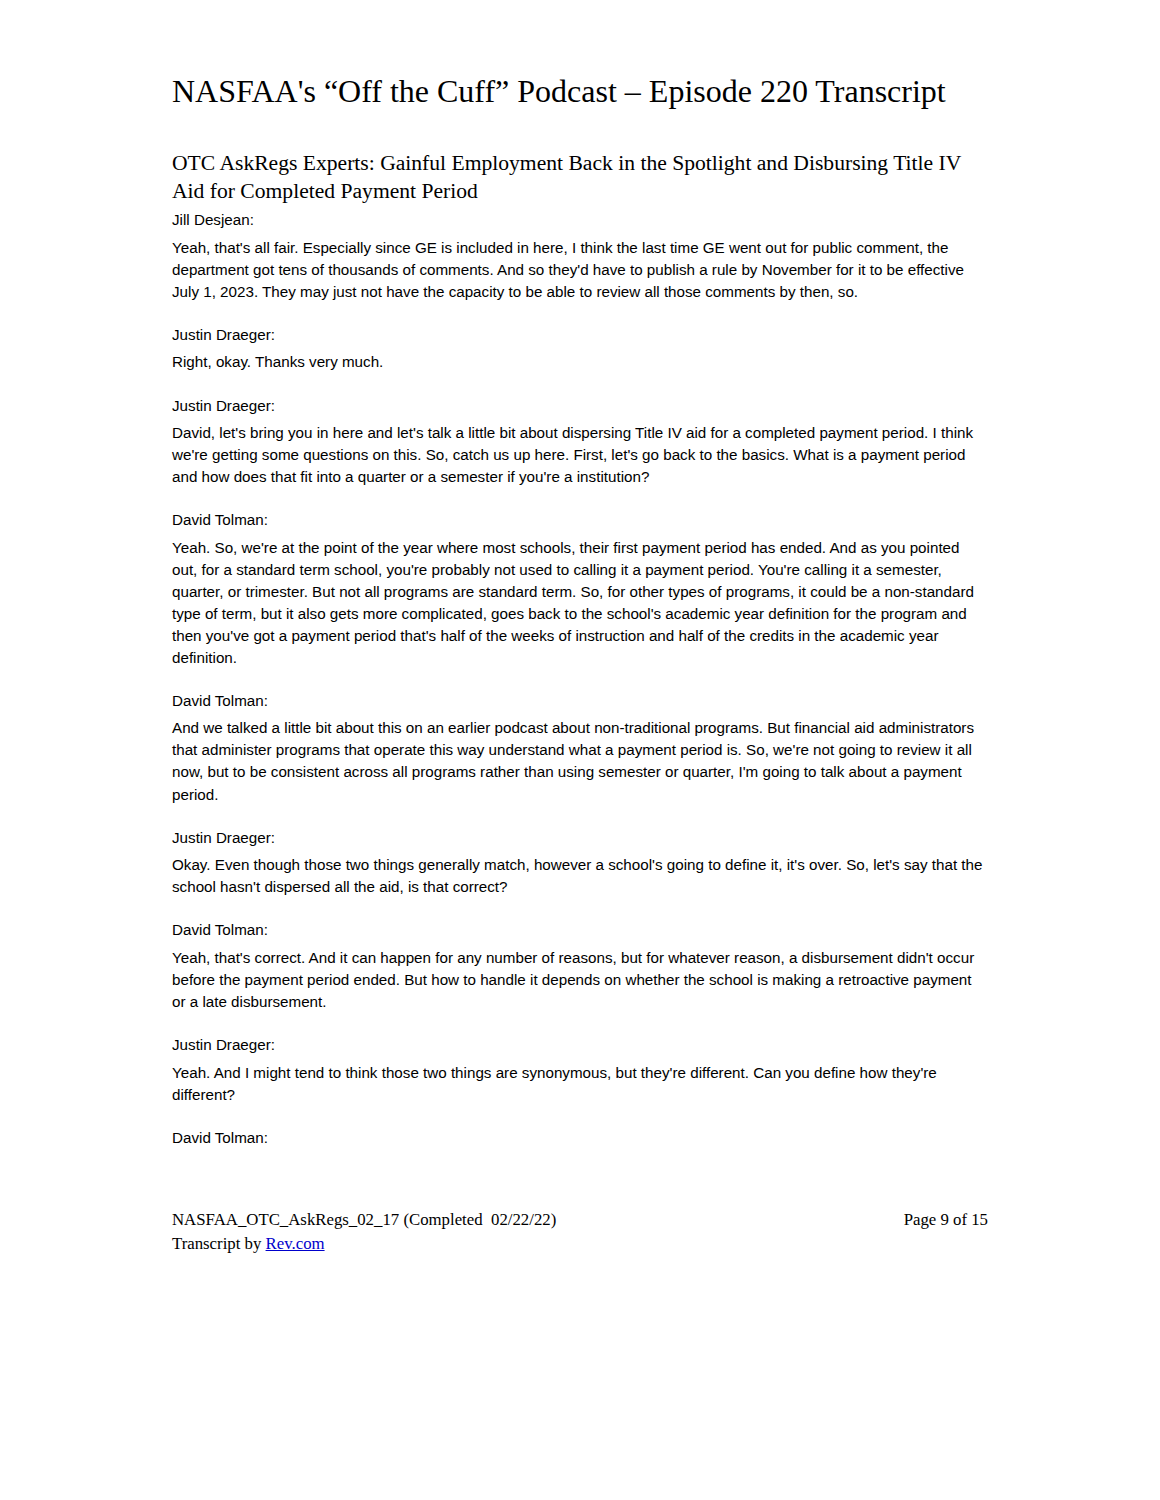NASFAA's “Off the Cuff” Podcast – Episode 220 Transcript
OTC AskRegs Experts: Gainful Employment Back in the Spotlight and Disbursing Title IV Aid for Completed Payment Period
Jill Desjean:
Yeah, that's all fair. Especially since GE is included in here, I think the last time GE went out for public comment, the department got tens of thousands of comments. And so they'd have to publish a rule by November for it to be effective July 1, 2023. They may just not have the capacity to be able to review all those comments by then, so.
Justin Draeger:
Right, okay. Thanks very much.
Justin Draeger:
David, let's bring you in here and let's talk a little bit about dispersing Title IV aid for a completed payment period. I think we're getting some questions on this. So, catch us up here. First, let's go back to the basics. What is a payment period and how does that fit into a quarter or a semester if you're a institution?
David Tolman:
Yeah. So, we're at the point of the year where most schools, their first payment period has ended. And as you pointed out, for a standard term school, you're probably not used to calling it a payment period. You're calling it a semester, quarter, or trimester. But not all programs are standard term. So, for other types of programs, it could be a non-standard type of term, but it also gets more complicated, goes back to the school's academic year definition for the program and then you've got a payment period that's half of the weeks of instruction and half of the credits in the academic year definition.
David Tolman:
And we talked a little bit about this on an earlier podcast about non-traditional programs. But financial aid administrators that administer programs that operate this way understand what a payment period is. So, we're not going to review it all now, but to be consistent across all programs rather than using semester or quarter, I'm going to talk about a payment period.
Justin Draeger:
Okay. Even though those two things generally match, however a school's going to define it, it's over. So, let's say that the school hasn't dispersed all the aid, is that correct?
David Tolman:
Yeah, that's correct. And it can happen for any number of reasons, but for whatever reason, a disbursement didn't occur before the payment period ended. But how to handle it depends on whether the school is making a retroactive payment or a late disbursement.
Justin Draeger:
Yeah. And I might tend to think those two things are synonymous, but they're different. Can you define how they're different?
David Tolman:
NASFAA_OTC_AskRegs_02_17 (Completed 02/22/22)
Transcript by Rev.com
Page 9 of 15